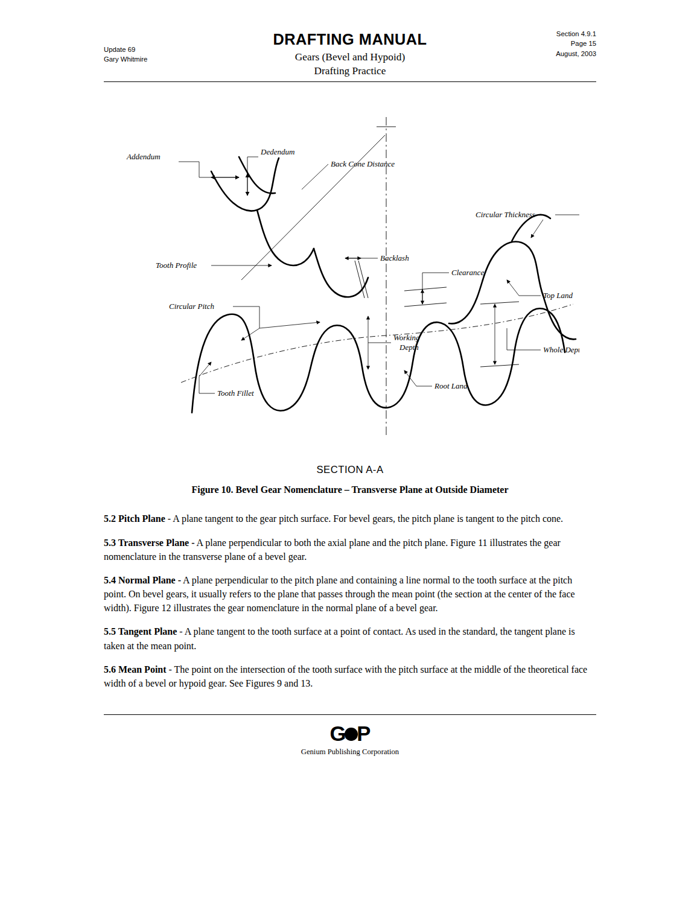Update 69
Gary Whitmire
DRAFTING MANUAL
Gears (Bevel and Hypoid)
Drafting Practice
Section 4.9.1
Page 15
August, 2003
Addendum Dedendum Back Cone Distance Circular Thickness Tooth Profile Backlash Clearance Top Land Circular Pitch Working Depth Whole Depth Root Land Tooth Fillet
SECTION A-A
Figure 10. Bevel Gear Nomenclature – Transverse Plane at Outside Diameter
5.2 Pitch Plane - A plane tangent to the gear pitch surface. For bevel gears, the pitch plane is tangent to the pitch cone.
5.3 Transverse Plane - A plane perpendicular to both the axial plane and the pitch plane. Figure 11 illustrates the gear nomenclature in the transverse plane of a bevel gear.
5.4 Normal Plane - A plane perpendicular to the pitch plane and containing a line normal to the tooth surface at the pitch point. On bevel gears, it usually refers to the plane that passes through the mean point (the section at the center of the face width). Figure 12 illustrates the gear nomenclature in the normal plane of a bevel gear.
5.5 Tangent Plane - A plane tangent to the tooth surface at a point of contact. As used in the standard, the tangent plane is taken at the mean point.
5.6 Mean Point - The point on the intersection of the tooth surface with the pitch surface at the middle of the theoretical face width of a bevel or hypoid gear. See Figures 9 and 13.
G P
Genium Publishing Corporation